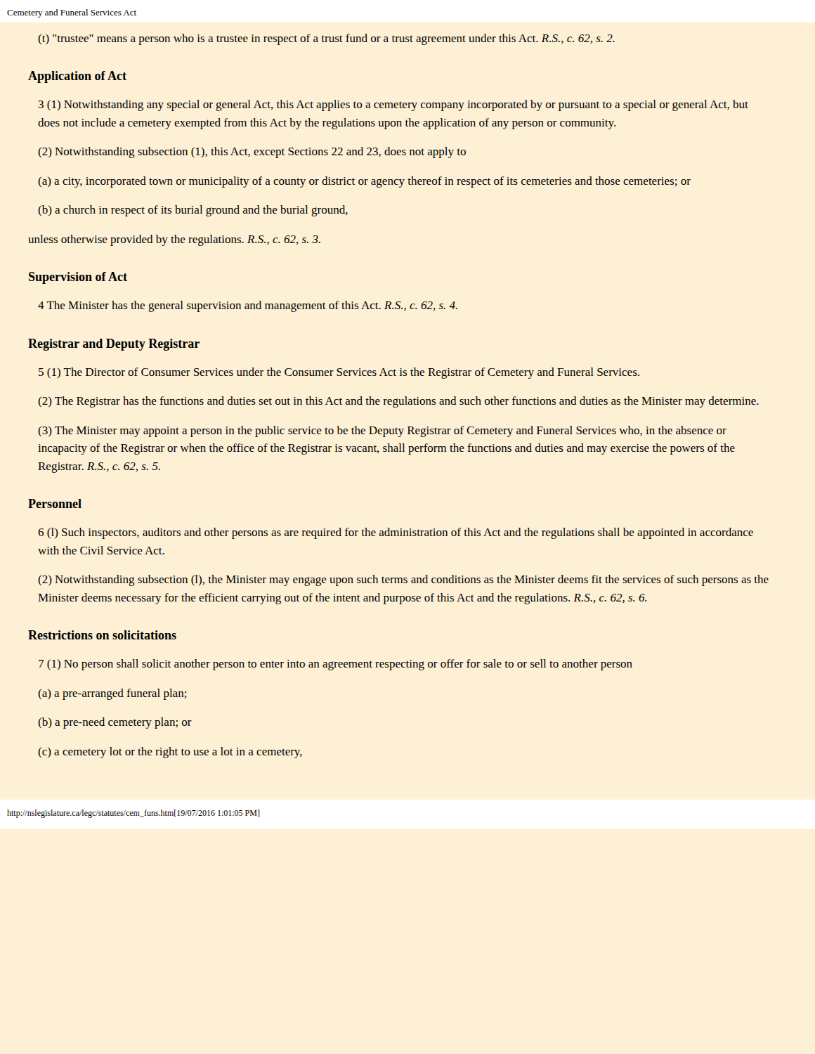Cemetery and Funeral Services Act
(t) "trustee" means a person who is a trustee in respect of a trust fund or a trust agreement under this Act. R.S., c. 62, s. 2.
Application of Act
3 (1) Notwithstanding any special or general Act, this Act applies to a cemetery company incorporated by or pursuant to a special or general Act, but does not include a cemetery exempted from this Act by the regulations upon the application of any person or community.
(2) Notwithstanding subsection (1), this Act, except Sections 22 and 23, does not apply to
(a) a city, incorporated town or municipality of a county or district or agency thereof in respect of its cemeteries and those cemeteries; or
(b) a church in respect of its burial ground and the burial ground,
unless otherwise provided by the regulations. R.S., c. 62, s. 3.
Supervision of Act
4 The Minister has the general supervision and management of this Act. R.S., c. 62, s. 4.
Registrar and Deputy Registrar
5 (1) The Director of Consumer Services under the Consumer Services Act is the Registrar of Cemetery and Funeral Services.
(2) The Registrar has the functions and duties set out in this Act and the regulations and such other functions and duties as the Minister may determine.
(3) The Minister may appoint a person in the public service to be the Deputy Registrar of Cemetery and Funeral Services who, in the absence or incapacity of the Registrar or when the office of the Registrar is vacant, shall perform the functions and duties and may exercise the powers of the Registrar. R.S., c. 62, s. 5.
Personnel
6 (l) Such inspectors, auditors and other persons as are required for the administration of this Act and the regulations shall be appointed in accordance with the Civil Service Act.
(2) Notwithstanding subsection (l), the Minister may engage upon such terms and conditions as the Minister deems fit the services of such persons as the Minister deems necessary for the efficient carrying out of the intent and purpose of this Act and the regulations. R.S., c. 62, s. 6.
Restrictions on solicitations
7 (1) No person shall solicit another person to enter into an agreement respecting or offer for sale to or sell to another person
(a) a pre-arranged funeral plan;
(b) a pre-need cemetery plan; or
(c) a cemetery lot or the right to use a lot in a cemetery,
http://nslegislature.ca/legc/statutes/cem_funs.htm[19/07/2016 1:01:05 PM]